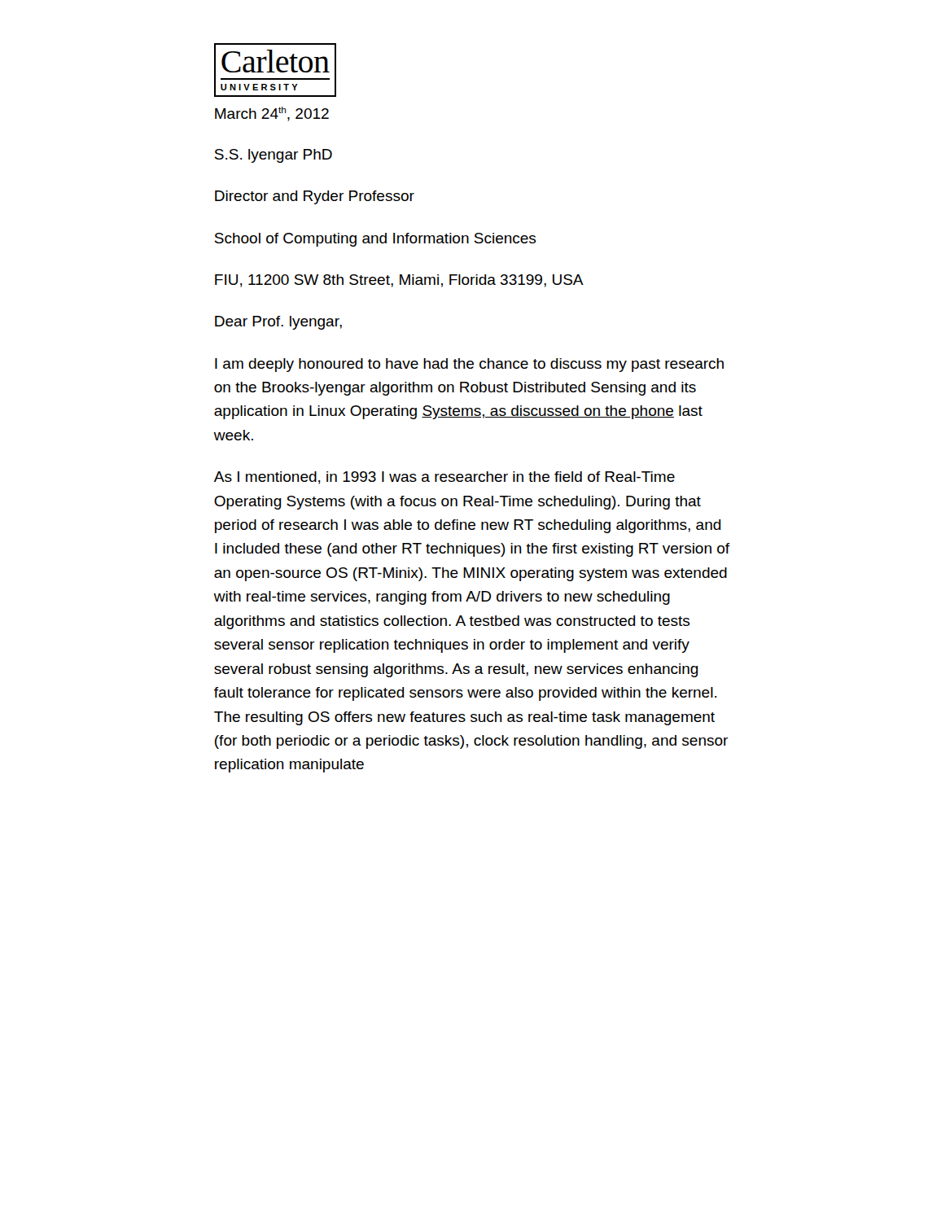Carleton UNIVERSITY
March 24th, 2012
S.S. lyengar PhD
Director and Ryder Professor
School of Computing and Information Sciences
FIU, 11200 SW 8th Street, Miami, Florida 33199, USA
Dear Prof. lyengar,
I am deeply honoured to have had the chance to discuss my past research on the Brooks-lyengar algorithm on Robust Distributed Sensing and its application in Linux Operating Systems, as discussed on the phone last week.
As I mentioned, in 1993 I was a researcher in the field of Real-Time Operating Systems (with a focus on Real-Time scheduling). During that period of research I was able to define new RT scheduling algorithms, and I included these (and other RT techniques) in the first existing RT version of an open-source OS (RT-Minix). The MINIX operating system was extended with real-time services, ranging from A/D drivers to new scheduling algorithms and statistics collection. A testbed was constructed to tests several sensor replication techniques in order to implement and verify several robust sensing algorithms. As a result, new services enhancing fault tolerance for replicated sensors were also provided within the kernel. The resulting OS offers new features such as real-time task management (for both periodic or a periodic tasks), clock resolution handling, and sensor replication manipulate